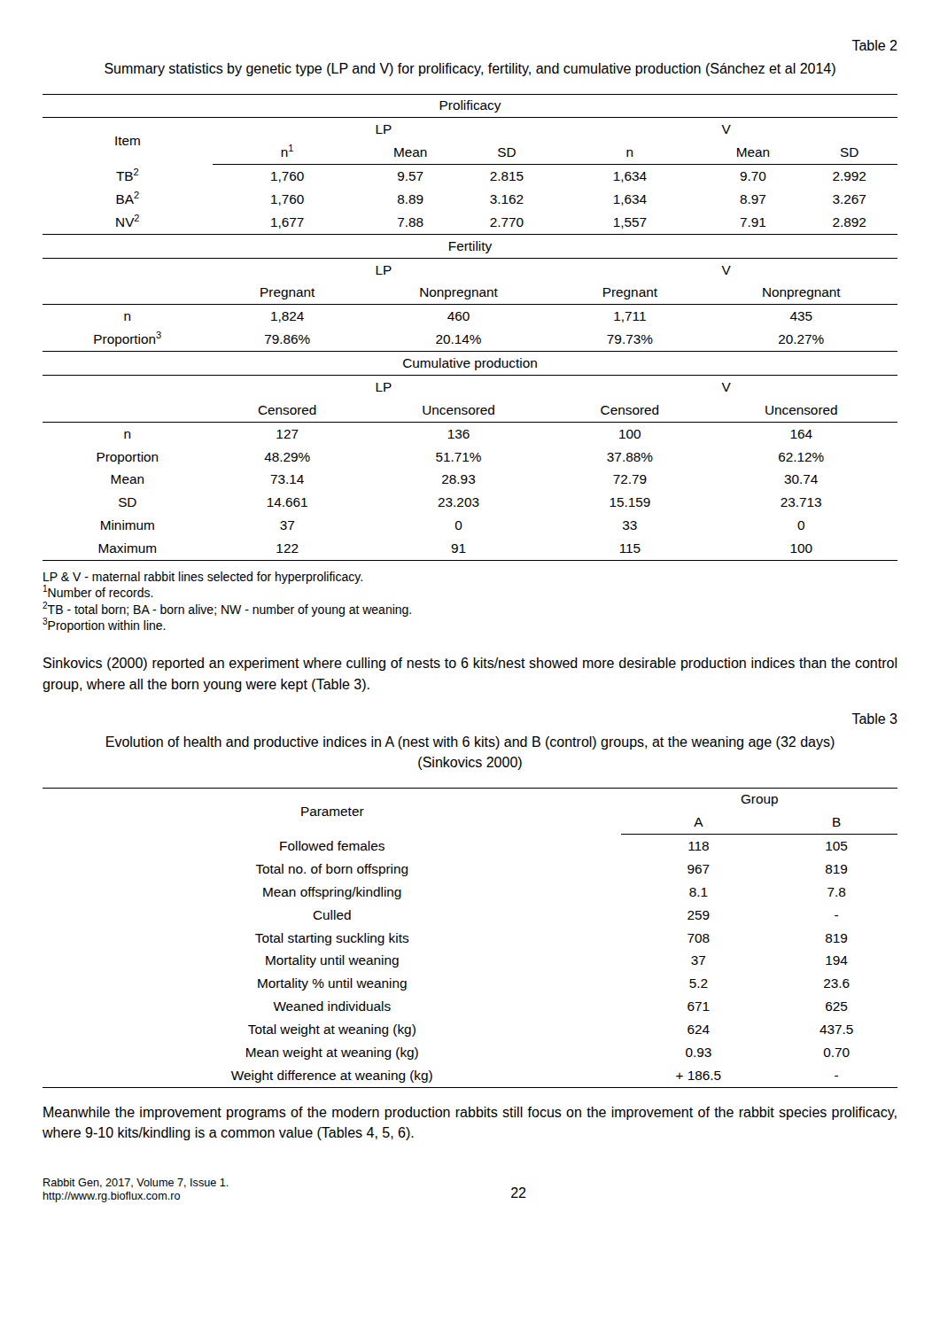Table 2
Summary statistics by genetic type (LP and V) for prolificacy, fertility, and cumulative production (Sánchez et al 2014)
| Prolificacy |
| Item | LP | V |
| n 1 | Mean | SD | n | Mean | SD |
| TB 2 | 1,760 | 9.57 | 2.815 | 1,634 | 9.70 | 2.992 |
| BA 2 | 1,760 | 8.89 | 3.162 | 1,634 | 8.97 | 3.267 |
| NV 2 | 1,677 | 7.88 | 2.770 | 1,557 | 7.91 | 2.892 |
| Fertility |
| | LP | V |
| | Pregnant | Nonpregnant | Pregnant | Nonpregnant |
| n | 1,824 | 460 | 1,711 | 435 |
| Proportion 3 | 79.86% | 20.14% | 79.73% | 20.27% |
| Cumulative production |
| | LP | V |
| | Censored | Uncensored | Censored | Uncensored |
| n | 127 | 136 | 100 | 164 |
| Proportion | 48.29% | 51.71% | 37.88% | 62.12% |
| Mean | 73.14 | 28.93 | 72.79 | 30.74 |
| SD | 14.661 | 23.203 | 15.159 | 23.713 |
| Minimum | 37 | 0 | 33 | 0 |
| Maximum | 122 | 91 | 115 | 100 |
LP & V - maternal rabbit lines selected for hyperprolificacy.
1Number of records.
2TB - total born; BA - born alive; NW - number of young at weaning.
3Proportion within line.
Sinkovics (2000) reported an experiment where culling of nests to 6 kits/nest showed more desirable production indices than the control group, where all the born young were kept (Table 3).
Table 3
Evolution of health and productive indices in A (nest with 6 kits) and B (control) groups, at the weaning age (32 days) (Sinkovics 2000)
| Parameter | Group |
| A | B |
| Followed females | 118 | 105 |
| Total no. of born offspring | 967 | 819 |
| Mean offspring/kindling | 8.1 | 7.8 |
| Culled | 259 | - |
| Total starting suckling kits | 708 | 819 |
| Mortality until weaning | 37 | 194 |
| Mortality % until weaning | 5.2 | 23.6 |
| Weaned individuals | 671 | 625 |
| Total weight at weaning (kg) | 624 | 437.5 |
| Mean weight at weaning (kg) | 0.93 | 0.70 |
| Weight difference at weaning (kg) | + 186.5 | - |
Meanwhile the improvement programs of the modern production rabbits still focus on the improvement of the rabbit species prolificacy, where 9-10 kits/kindling is a common value (Tables 4, 5, 6).
Rabbit Gen, 2017, Volume 7, Issue 1.
http://www.rg.bioflux.com.ro
22